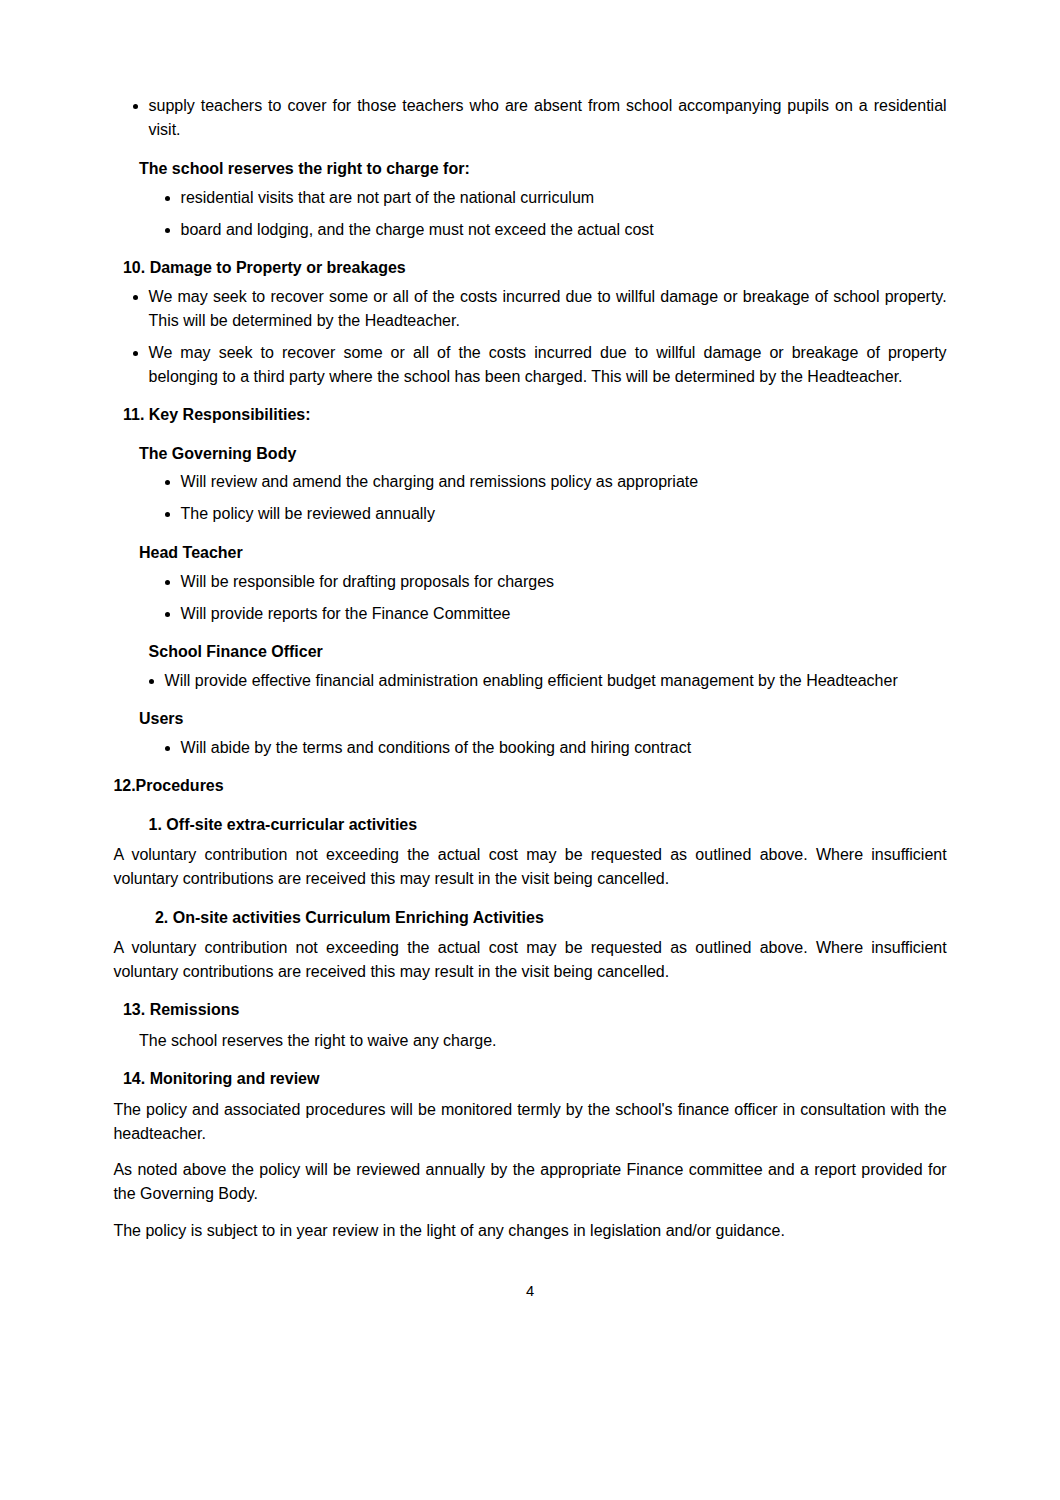supply teachers to cover for those teachers who are absent from school accompanying pupils on a residential visit.
The school reserves the right to charge for:
residential visits that are not part of the national curriculum
board and lodging, and the charge must not exceed the actual cost
10. Damage to Property or breakages
We may seek to recover some or all of the costs incurred due to willful damage or breakage of school property. This will be determined by the Headteacher.
We may seek to recover some or all of the costs incurred due to willful damage or breakage of property belonging to a third party where the school has been charged. This will be determined by the Headteacher.
11. Key Responsibilities:
The Governing Body
Will review and amend the charging and remissions policy as appropriate
The policy will be reviewed annually
Head Teacher
Will be responsible for drafting proposals for charges
Will provide reports for the Finance Committee
School Finance Officer
Will provide effective financial administration enabling efficient budget management by the Headteacher
Users
Will abide by the terms and conditions of the booking and hiring contract
12.Procedures
1. Off-site extra-curricular activities
A voluntary contribution not exceeding the actual cost may be requested as outlined above. Where insufficient voluntary contributions are received this may result in the visit being cancelled.
2. On-site activities Curriculum Enriching Activities
A voluntary contribution not exceeding the actual cost may be requested as outlined above. Where insufficient voluntary contributions are received this may result in the visit being cancelled.
13. Remissions
The school reserves the right to waive any charge.
14. Monitoring and review
The policy and associated procedures will be monitored termly by the school's finance officer in consultation with the headteacher.
As noted above the policy will be reviewed annually by the appropriate Finance committee and a report provided for the Governing Body.
The policy is subject to in year review in the light of any changes in legislation and/or guidance.
4